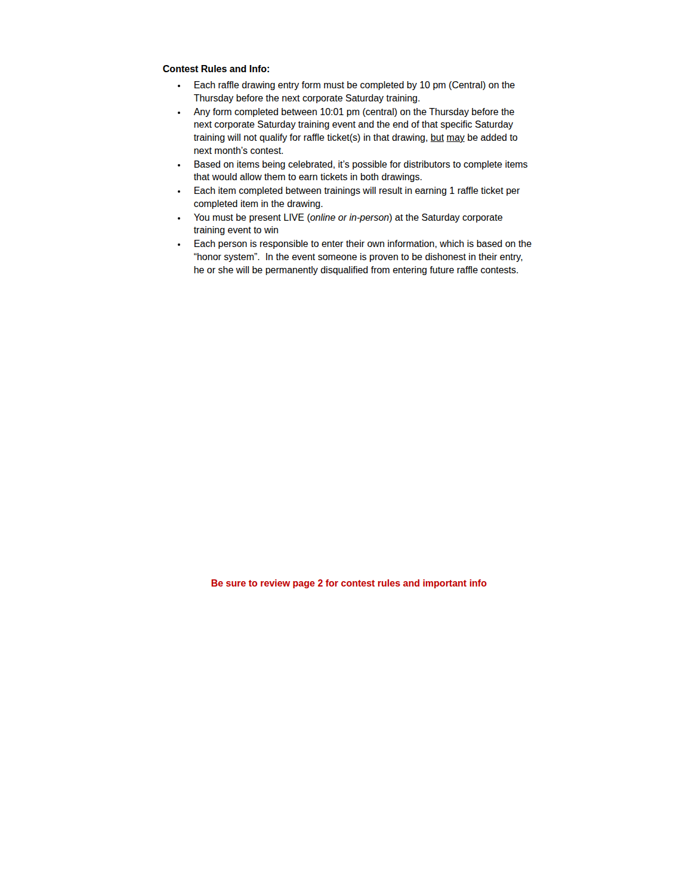Contest Rules and Info:
Each raffle drawing entry form must be completed by 10 pm (Central) on the Thursday before the next corporate Saturday training.
Any form completed between 10:01 pm (central) on the Thursday before the next corporate Saturday training event and the end of that specific Saturday training will not qualify for raffle ticket(s) in that drawing, but may be added to next month’s contest.
Based on items being celebrated, it’s possible for distributors to complete items that would allow them to earn tickets in both drawings.
Each item completed between trainings will result in earning 1 raffle ticket per completed item in the drawing.
You must be present LIVE (online or in-person) at the Saturday corporate training event to win
Each person is responsible to enter their own information, which is based on the “honor system”. In the event someone is proven to be dishonest in their entry, he or she will be permanently disqualified from entering future raffle contests.
Be sure to review page 2 for contest rules and important info